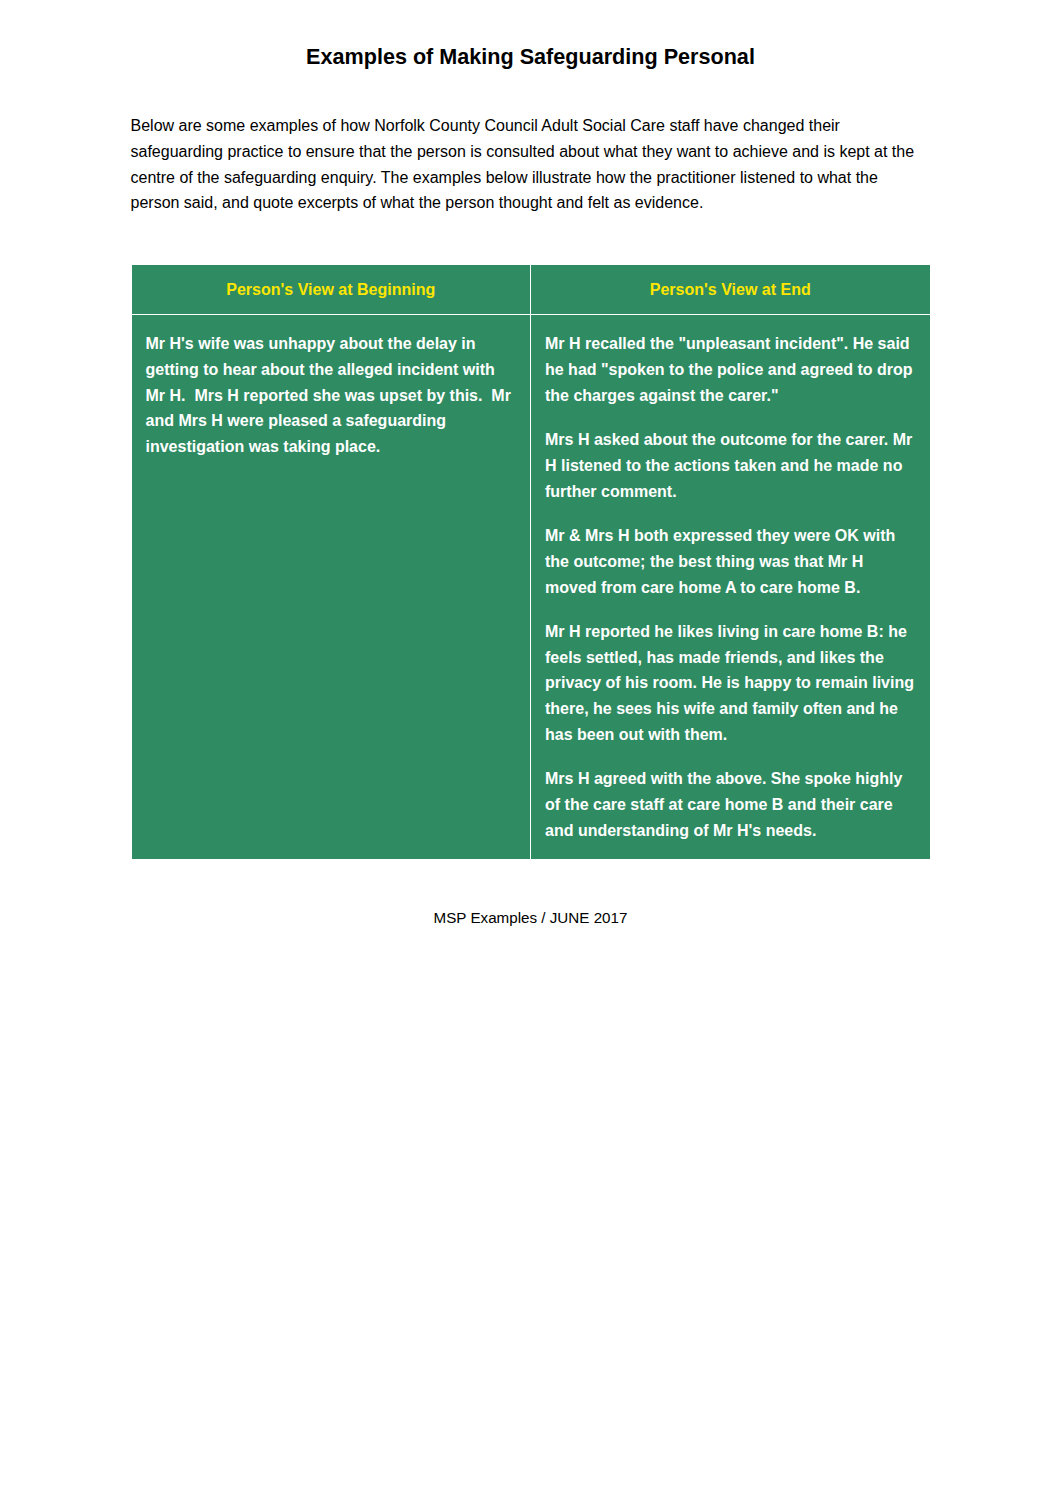Examples of Making Safeguarding Personal
Below are some examples of how Norfolk County Council Adult Social Care staff have changed their safeguarding practice to ensure that the person is consulted about what they want to achieve and is kept at the centre of the safeguarding enquiry. The examples below illustrate how the practitioner listened to what the person said, and quote excerpts of what the person thought and felt as evidence.
| Person's View at Beginning | Person's View at End |
| --- | --- |
| Mr H's wife was unhappy about the delay in getting to hear about the alleged incident with Mr H. Mrs H reported she was upset by this. Mr and Mrs H were pleased a safeguarding investigation was taking place. | Mr H recalled the "unpleasant incident". He said he had "spoken to the police and agreed to drop the charges against the carer." Mrs H asked about the outcome for the carer. Mr H listened to the actions taken and he made no further comment. Mr & Mrs H both expressed they were OK with the outcome; the best thing was that Mr H moved from care home A to care home B. Mr H reported he likes living in care home B: he feels settled, has made friends, and likes the privacy of his room. He is happy to remain living there, he sees his wife and family often and he has been out with them. Mrs H agreed with the above. She spoke highly of the care staff at care home B and their care and understanding of Mr H's needs. |
MSP Examples / JUNE 2017